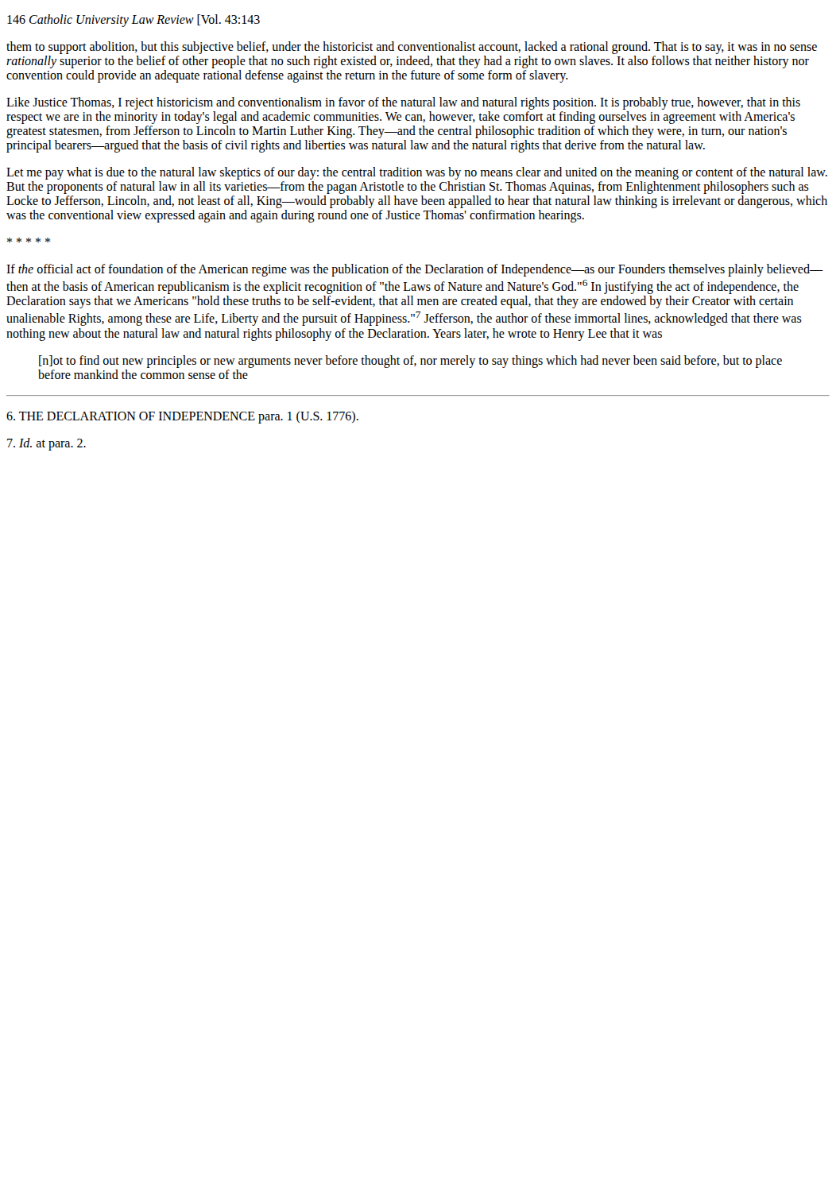146 Catholic University Law Review [Vol. 43:143
them to support abolition, but this subjective belief, under the historicist and conventionalist account, lacked a rational ground. That is to say, it was in no sense rationally superior to the belief of other people that no such right existed or, indeed, that they had a right to own slaves. It also follows that neither history nor convention could provide an adequate rational defense against the return in the future of some form of slavery.
Like Justice Thomas, I reject historicism and conventionalism in favor of the natural law and natural rights position. It is probably true, however, that in this respect we are in the minority in today's legal and academic communities. We can, however, take comfort at finding ourselves in agreement with America's greatest statesmen, from Jefferson to Lincoln to Martin Luther King. They—and the central philosophic tradition of which they were, in turn, our nation's principal bearers—argued that the basis of civil rights and liberties was natural law and the natural rights that derive from the natural law.
Let me pay what is due to the natural law skeptics of our day: the central tradition was by no means clear and united on the meaning or content of the natural law. But the proponents of natural law in all its varieties—from the pagan Aristotle to the Christian St. Thomas Aquinas, from Enlightenment philosophers such as Locke to Jefferson, Lincoln, and, not least of all, King—would probably all have been appalled to hear that natural law thinking is irrelevant or dangerous, which was the conventional view expressed again and again during round one of Justice Thomas' confirmation hearings.
* * * * *
If the official act of foundation of the American regime was the publication of the Declaration of Independence—as our Founders themselves plainly believed—then at the basis of American republicanism is the explicit recognition of "the Laws of Nature and Nature's God."6 In justifying the act of independence, the Declaration says that we Americans "hold these truths to be self-evident, that all men are created equal, that they are endowed by their Creator with certain unalienable Rights, among these are Life, Liberty and the pursuit of Happiness."7 Jefferson, the author of these immortal lines, acknowledged that there was nothing new about the natural law and natural rights philosophy of the Declaration. Years later, he wrote to Henry Lee that it was
[n]ot to find out new principles or new arguments never before thought of, nor merely to say things which had never been said before, but to place before mankind the common sense of the
6. THE DECLARATION OF INDEPENDENCE para. 1 (U.S. 1776).
7. Id. at para. 2.